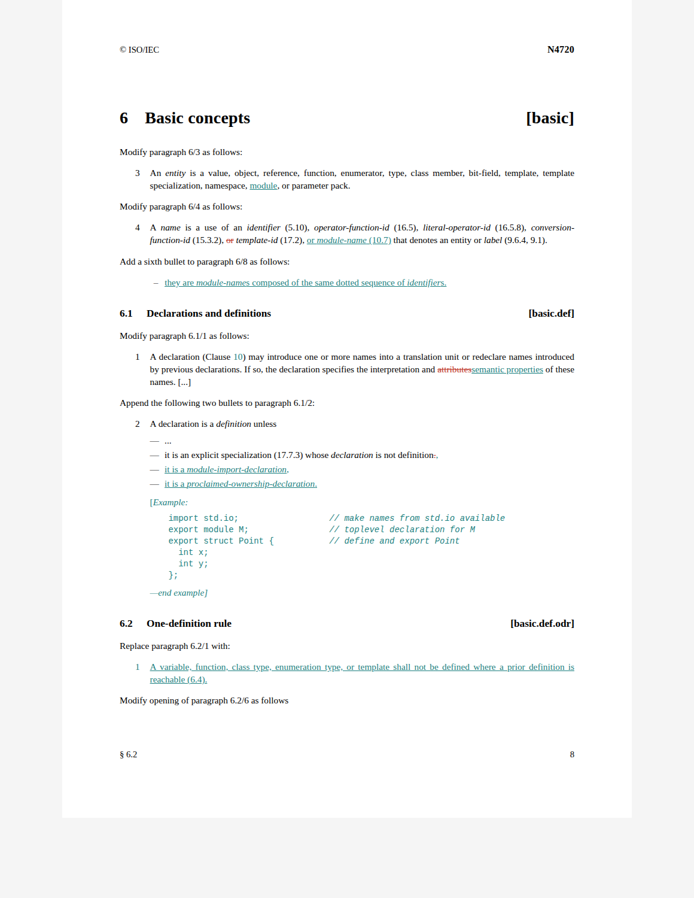© ISO/IEC
N4720
6 Basic concepts [basic]
Modify paragraph 6/3 as follows:
3
An entity is a value, object, reference, function, enumerator, type, class member, bit-field, template, template specialization, namespace, module, or parameter pack.
Modify paragraph 6/4 as follows:
4
A name is a use of an identifier (5.10), operator-function-id (16.5), literal-operator-id (16.5.8), conversion-function-id (15.3.2), or template-id (17.2), or module-name (10.7) that denotes an entity or label (9.6.4, 9.1).
Add a sixth bullet to paragraph 6/8 as follows:
they are module-names composed of the same dotted sequence of identifiers.
6.1 Declarations and definitions [basic.def]
Modify paragraph 6.1/1 as follows:
1
A declaration (Clause 10) may introduce one or more names into a translation unit or redeclare names introduced by previous declarations. If so, the declaration specifies the interpretation and attributes semantic properties of these names. [...]
Append the following two bullets to paragraph 6.1/2:
2
A declaration is a definition unless
...
it is an explicit specialization (17.7.3) whose declaration is not definition.,
it is a module-import-declaration,
it is a proclaimed-ownership-declaration.
[Example:
import std.io;                  // make names from std.io available
export module M;                // toplevel declaration for M
export struct Point {           // define and export Point
  int x;
  int y;
};
—end example]
6.2 One-definition rule [basic.def.odr]
Replace paragraph 6.2/1 with:
1
A variable, function, class type, enumeration type, or template shall not be defined where a prior definition is reachable (6.4).
Modify opening of paragraph 6.2/6 as follows
§ 6.2
8